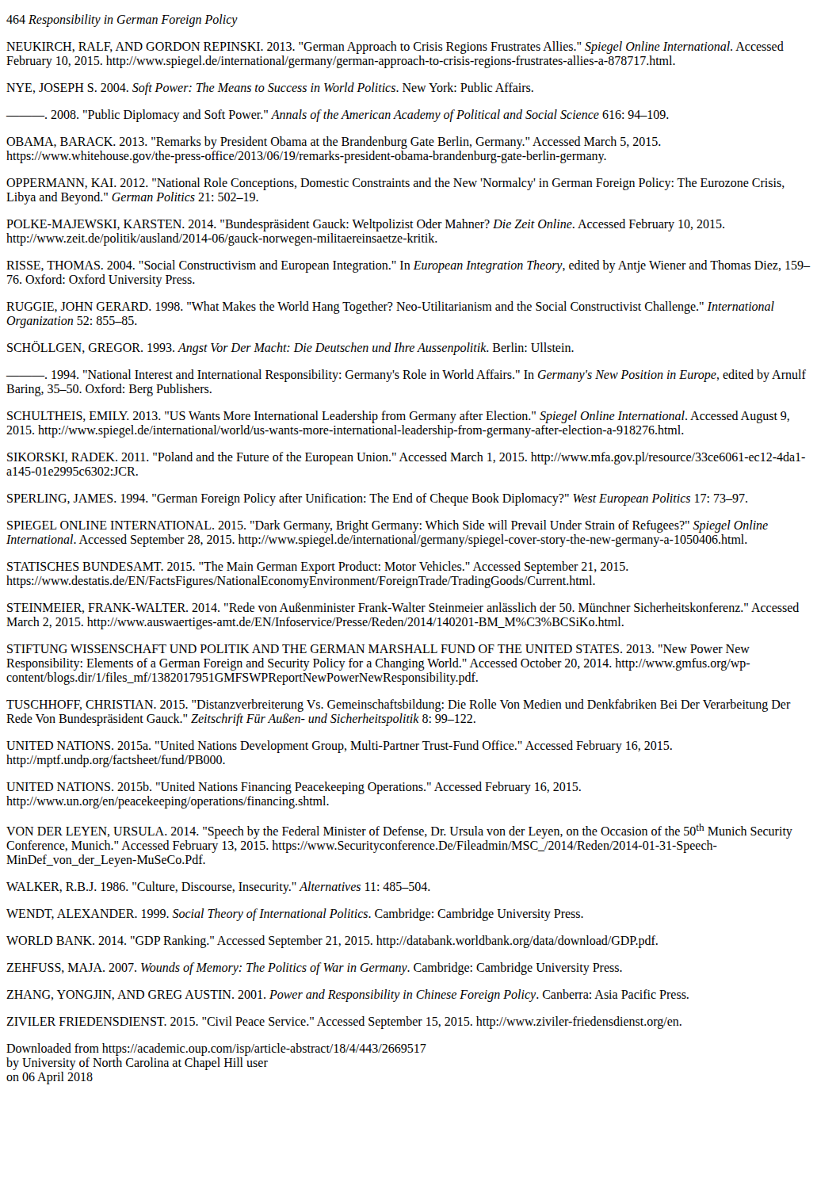464 Responsibility in German Foreign Policy
NEUKIRCH, RALF, AND GORDON REPINSKI. 2013. "German Approach to Crisis Regions Frustrates Allies." Spiegel Online International. Accessed February 10, 2015. http://www.spiegel.de/international/germany/german-approach-to-crisis-regions-frustrates-allies-a-878717.html.
NYE, JOSEPH S. 2004. Soft Power: The Means to Success in World Politics. New York: Public Affairs.
———. 2008. "Public Diplomacy and Soft Power." Annals of the American Academy of Political and Social Science 616: 94–109.
OBAMA, BARACK. 2013. "Remarks by President Obama at the Brandenburg Gate Berlin, Germany." Accessed March 5, 2015. https://www.whitehouse.gov/the-press-office/2013/06/19/remarks-president-obama-brandenburg-gate-berlin-germany.
OPPERMANN, KAI. 2012. "National Role Conceptions, Domestic Constraints and the New 'Normalcy' in German Foreign Policy: The Eurozone Crisis, Libya and Beyond." German Politics 21: 502–19.
POLKE-MAJEWSKI, KARSTEN. 2014. "Bundespräsident Gauck: Weltpolizist Oder Mahner? Die Zeit Online. Accessed February 10, 2015. http://www.zeit.de/politik/ausland/2014-06/gauck-norwegen-militaereinsaetze-kritik.
RISSE, THOMAS. 2004. "Social Constructivism and European Integration." In European Integration Theory, edited by Antje Wiener and Thomas Diez, 159–76. Oxford: Oxford University Press.
RUGGIE, JOHN GERARD. 1998. "What Makes the World Hang Together? Neo-Utilitarianism and the Social Constructivist Challenge." International Organization 52: 855–85.
SCHÖLLGEN, GREGOR. 1993. Angst Vor Der Macht: Die Deutschen und Ihre Aussenpolitik. Berlin: Ullstein.
———. 1994. "National Interest and International Responsibility: Germany's Role in World Affairs." In Germany's New Position in Europe, edited by Arnulf Baring, 35–50. Oxford: Berg Publishers.
SCHULTHEIS, EMILY. 2013. "US Wants More International Leadership from Germany after Election." Spiegel Online International. Accessed August 9, 2015. http://www.spiegel.de/international/world/us-wants-more-international-leadership-from-germany-after-election-a-918276.html.
SIKORSKI, RADEK. 2011. "Poland and the Future of the European Union." Accessed March 1, 2015. http://www.mfa.gov.pl/resource/33ce6061-ec12-4da1-a145-01e2995c6302:JCR.
SPERLING, JAMES. 1994. "German Foreign Policy after Unification: The End of Cheque Book Diplomacy?" West European Politics 17: 73–97.
SPIEGEL ONLINE INTERNATIONAL. 2015. "Dark Germany, Bright Germany: Which Side will Prevail Under Strain of Refugees?" Spiegel Online International. Accessed September 28, 2015. http://www.spiegel.de/international/germany/spiegel-cover-story-the-new-germany-a-1050406.html.
STATISCHES BUNDESAMT. 2015. "The Main German Export Product: Motor Vehicles." Accessed September 21, 2015. https://www.destatis.de/EN/FactsFigures/NationalEconomyEnvironment/ForeignTrade/TradingGoods/Current.html.
STEINMEIER, FRANK-WALTER. 2014. "Rede von Außenminister Frank-Walter Steinmeier anlässlich der 50. Münchner Sicherheitskonferenz." Accessed March 2, 2015. http://www.auswaertiges-amt.de/EN/Infoservice/Presse/Reden/2014/140201-BM_M%C3%BCSiKo.html.
STIFTUNG WISSENSCHAFT UND POLITIK AND THE GERMAN MARSHALL FUND OF THE UNITED STATES. 2013. "New Power New Responsibility: Elements of a German Foreign and Security Policy for a Changing World." Accessed October 20, 2014. http://www.gmfus.org/wp-content/blogs.dir/1/files_mf/1382017951GMFSWPReportNewPowerNewResponsibility.pdf.
TUSCHHOFF, CHRISTIAN. 2015. "Distanzverbreiterung Vs. Gemeinschaftsbildung: Die Rolle Von Medien und Denkfabriken Bei Der Verarbeitung Der Rede Von Bundespräsident Gauck." Zeitschrift Für Außen- und Sicherheitspolitik 8: 99–122.
UNITED NATIONS. 2015a. "United Nations Development Group, Multi-Partner Trust-Fund Office." Accessed February 16, 2015. http://mptf.undp.org/factsheet/fund/PB000.
UNITED NATIONS. 2015b. "United Nations Financing Peacekeeping Operations." Accessed February 16, 2015. http://www.un.org/en/peacekeeping/operations/financing.shtml.
VON DER LEYEN, URSULA. 2014. "Speech by the Federal Minister of Defense, Dr. Ursula von der Leyen, on the Occasion of the 50th Munich Security Conference, Munich." Accessed February 13, 2015. https://www.Securityconference.De/Fileadmin/MSC_/2014/Reden/2014-01-31-Speech-MinDef_von_der_Leyen-MuSeCo.Pdf.
WALKER, R.B.J. 1986. "Culture, Discourse, Insecurity." Alternatives 11: 485–504.
WENDT, ALEXANDER. 1999. Social Theory of International Politics. Cambridge: Cambridge University Press.
WORLD BANK. 2014. "GDP Ranking." Accessed September 21, 2015. http://databank.worldbank.org/data/download/GDP.pdf.
ZEHFUSS, MAJA. 2007. Wounds of Memory: The Politics of War in Germany. Cambridge: Cambridge University Press.
ZHANG, YONGJIN, AND GREG AUSTIN. 2001. Power and Responsibility in Chinese Foreign Policy. Canberra: Asia Pacific Press.
ZIVILER FRIEDENSDIENST. 2015. "Civil Peace Service." Accessed September 15, 2015. http://www.ziviler-friedensdienst.org/en.
Downloaded from https://academic.oup.com/isp/article-abstract/18/4/443/2669517
by University of North Carolina at Chapel Hill user
on 06 April 2018